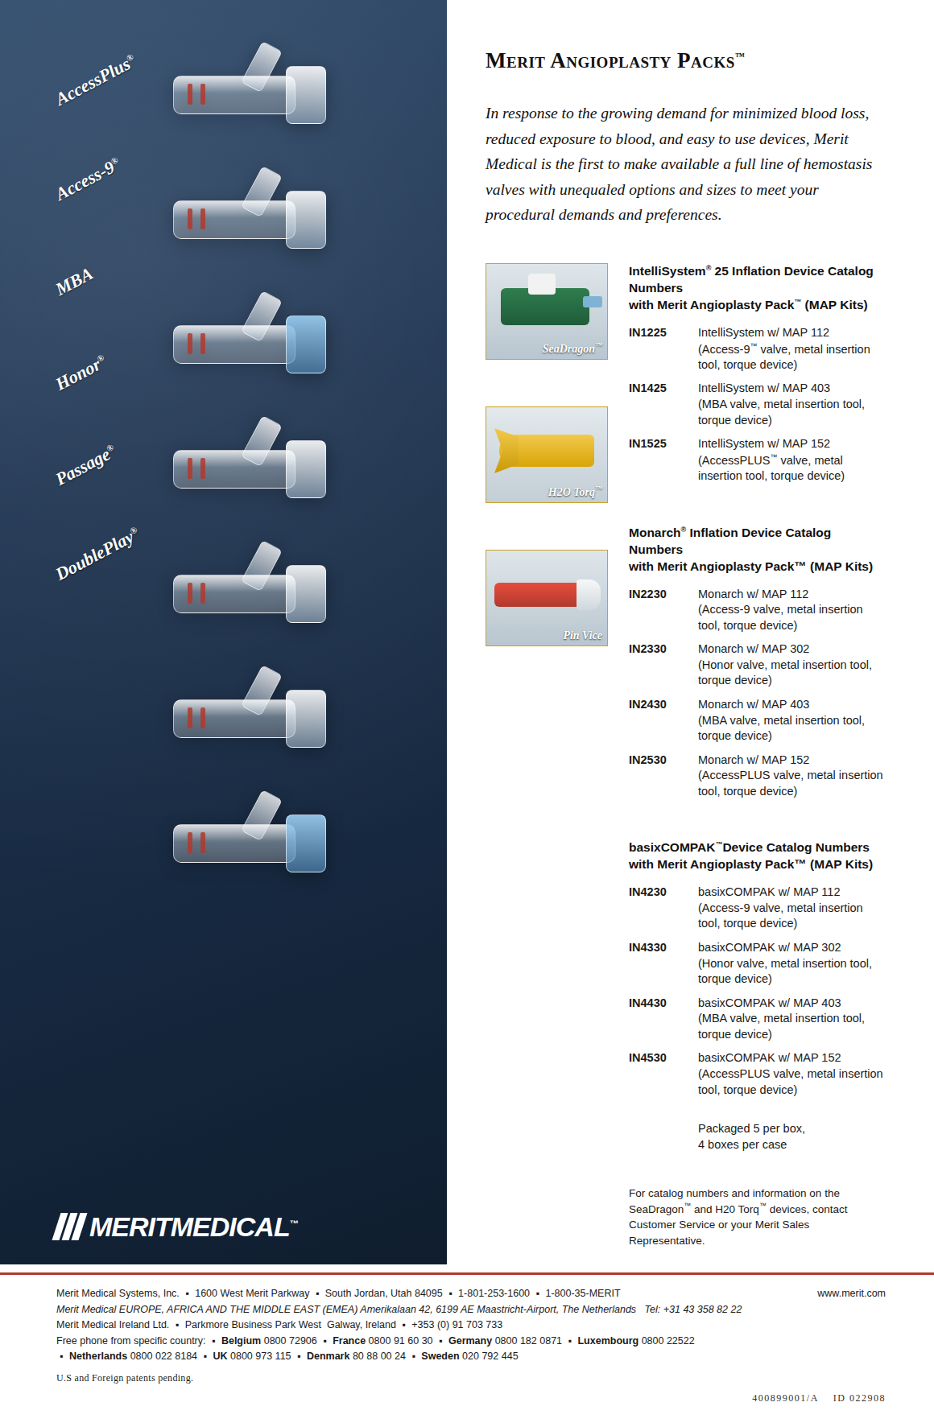AccessPlus®
Access-9®
MBA
Honor®
Passage®
DoublePlay®
MERITMEDICAL™
Merit Angioplasty Packs™
In response to the growing demand for minimized blood loss, reduced exposure to blood, and easy to use devices, Merit Medical is the first to make available a full line of hemostasis valves with unequaled options and sizes to meet your procedural demands and preferences.
SeaDragon™
H2O Torq™
Pin Vice
IntelliSystem® 25 Inflation Device Catalog Numbers
with Merit Angioplasty Pack™ (MAP Kits)
| IN1225 | IntelliSystem w/ MAP 112 (Access-9 ™ valve, metal insertion tool, torque device) |
| IN1425 | IntelliSystem w/ MAP 403 (MBA valve, metal insertion tool, torque device) |
| IN1525 | IntelliSystem w/ MAP 152 (AccessPLUS ™ valve, metal insertion tool, torque device) |
Monarch® Inflation Device Catalog Numbers
with Merit Angioplasty Pack™ (MAP Kits)
| IN2230 | Monarch w/ MAP 112 (Access-9 valve, metal insertion tool, torque device) |
| IN2330 | Monarch w/ MAP 302 (Honor valve, metal insertion tool, torque device) |
| IN2430 | Monarch w/ MAP 403 (MBA valve, metal insertion tool, torque device) |
| IN2530 | Monarch w/ MAP 152 (AccessPLUS valve, metal insertion tool, torque device) |
basixCOMPAK™Device Catalog Numbers
with Merit Angioplasty Pack™ (MAP Kits)
| IN4230 | basixCOMPAK w/ MAP 112 (Access-9 valve, metal insertion tool, torque device) |
| IN4330 | basixCOMPAK w/ MAP 302 (Honor valve, metal insertion tool, torque device) |
| IN4430 | basixCOMPAK w/ MAP 403 (MBA valve, metal insertion tool, torque device) |
| IN4530 | basixCOMPAK w/ MAP 152 (AccessPLUS valve, metal insertion tool, torque device) |
Packaged 5 per box,
4 boxes per case
For catalog numbers and information on the SeaDragon™ and H20 Torq™ devices, contact Customer Service or your Merit Sales Representative.
www.merit.com Merit Medical Systems, Inc. ▪ 1600 West Merit Parkway ▪ South Jordan, Utah 84095 ▪ 1-801-253-1600 ▪ 1-800-35-MERIT Merit Medical EUROPE, AFRICA AND THE MIDDLE EAST (EMEA) Amerikalaan 42, 6199 AE Maastricht-Airport, The Netherlands Tel: +31 43 358 82 22 Merit Medical Ireland Ltd. ▪ Parkmore Business Park West Galway, Ireland ▪ +353 (0) 91 703 733 Free phone from specific country: ▪ Belgium 0800 72906 ▪ France 0800 91 60 30 ▪ Germany 0800 182 0871 ▪ Luxembourg 0800 22522 ▪ Netherlands 0800 022 8184 ▪ UK 0800 973 115 ▪ Denmark 80 88 00 24 ▪ Sweden 020 792 445
U.S and Foreign patents pending.
400899001/A ID 022908